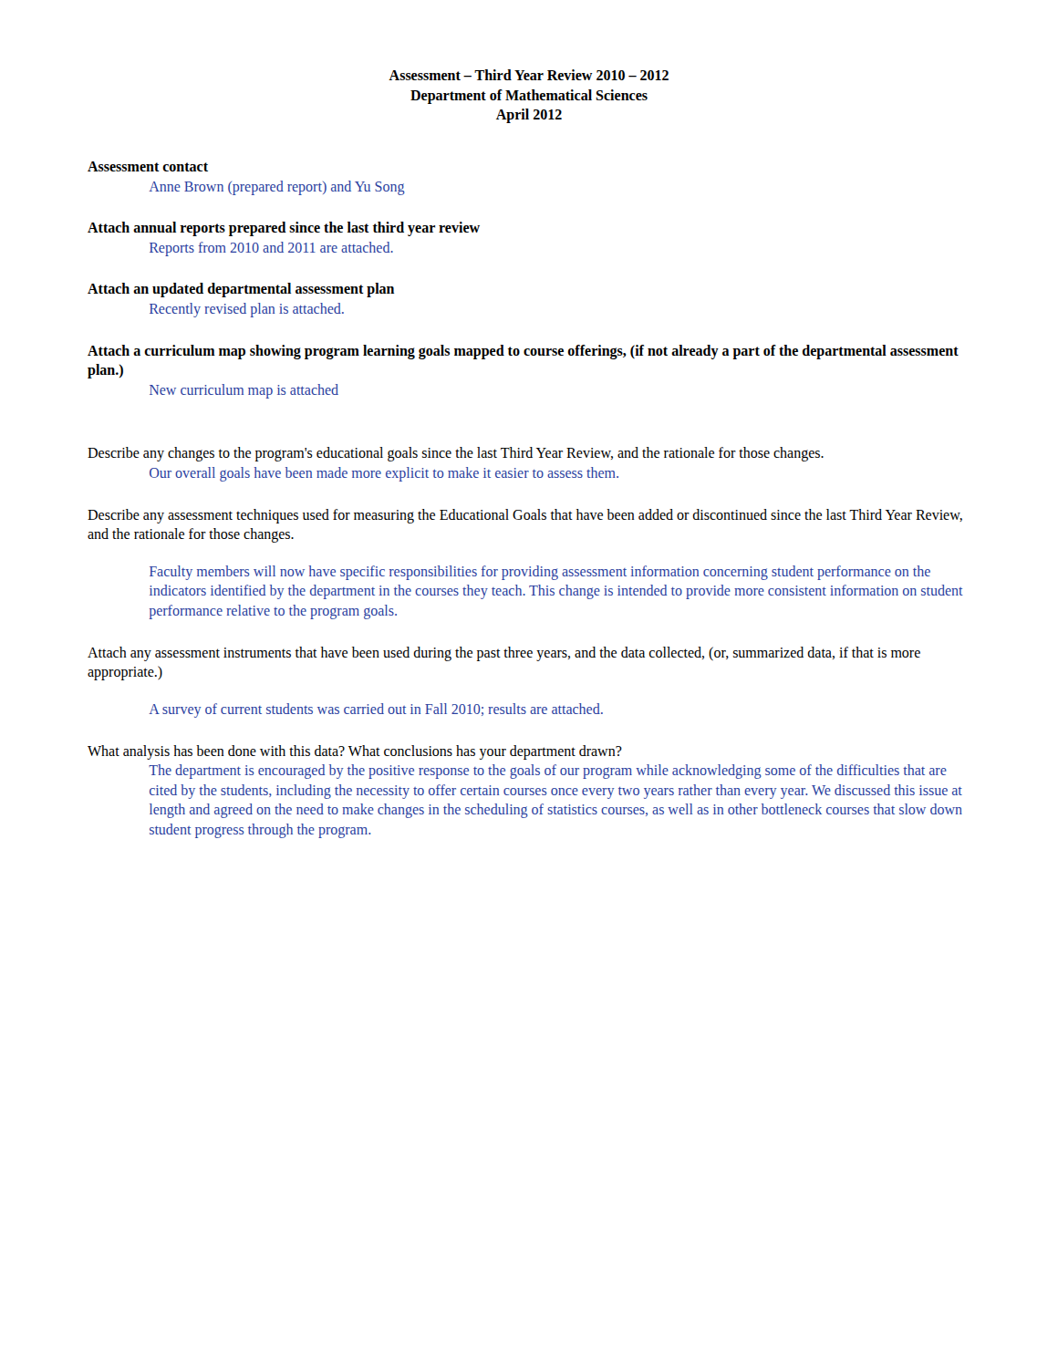Assessment – Third Year Review 2010 – 2012
Department of Mathematical Sciences
April 2012
Assessment contact
Anne Brown (prepared report) and Yu Song
Attach annual reports prepared since the last third year review
Reports from 2010 and 2011 are attached.
Attach an updated departmental assessment plan
Recently revised plan is attached.
Attach a curriculum map showing program learning goals mapped to course offerings, (if not already a part of the departmental assessment plan.)
New curriculum map is attached
Describe any changes to the program's educational goals since the last Third Year Review, and the rationale for those changes.
Our overall goals have been made more explicit to make it easier to assess them.
Describe any assessment techniques used for measuring the Educational Goals that have been added or discontinued since the last Third Year Review, and the rationale for those changes.
Faculty members will now have specific responsibilities for providing assessment information concerning student performance on the indicators identified by the department in the courses they teach. This change is intended to provide more consistent information on student performance relative to the program goals.
Attach any assessment instruments that have been used during the past three years, and the data collected, (or, summarized data, if that is more appropriate.)
A survey of current students was carried out in Fall 2010; results are attached.
What analysis has been done with this data? What conclusions has your department drawn?
The department is encouraged by the positive response to the goals of our program while acknowledging some of the difficulties that are cited by the students, including the necessity to offer certain courses once every two years rather than every year. We discussed this issue at length and agreed on the need to make changes in the scheduling of statistics courses, as well as in other bottleneck courses that slow down student progress through the program.